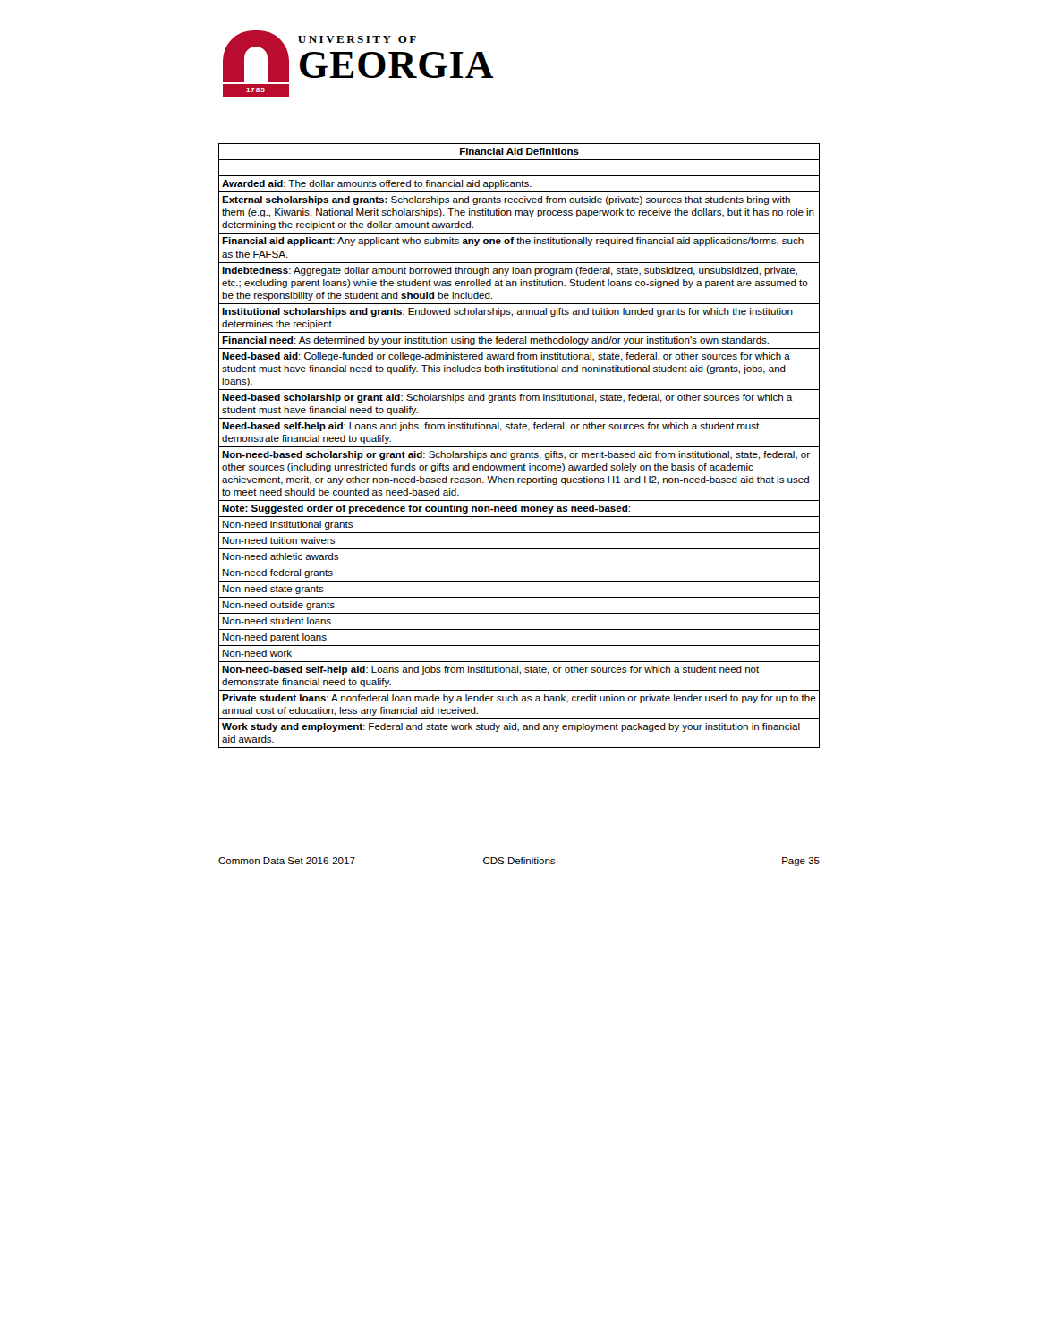1785
University of
Georgia
| Financial Aid Definitions |
| Awarded aid : The dollar amounts offered to financial aid applicants. |
| External scholarships and grants: Scholarships and grants received from outside (private) sources that students bring with them (e.g., Kiwanis, National Merit scholarships). The institution may process paperwork to receive the dollars, but it has no role in determining the recipient or the dollar amount awarded. |
| Financial aid applicant : Any applicant who submits any one of the institutionally required financial aid applications/forms, such as the FAFSA. |
| Indebtedness : Aggregate dollar amount borrowed through any loan program (federal, state, subsidized, unsubsidized, private, etc.; excluding parent loans) while the student was enrolled at an institution. Student loans co-signed by a parent are assumed to be the responsibility of the student and should be included. |
| Institutional scholarships and grants : Endowed scholarships, annual gifts and tuition funded grants for which the institution determines the recipient. |
| Financial need : As determined by your institution using the federal methodology and/or your institution's own standards. |
| Need-based aid : College-funded or college-administered award from institutional, state, federal, or other sources for which a student must have financial need to qualify. This includes both institutional and noninstitutional student aid (grants, jobs, and loans). |
| Need-based scholarship or grant aid : Scholarships and grants from institutional, state, federal, or other sources for which a student must have financial need to qualify. |
| Need-based self-help aid : Loans and jobs from institutional, state, federal, or other sources for which a student must demonstrate financial need to qualify. |
| Non-need-based scholarship or grant aid : Scholarships and grants, gifts, or merit-based aid from institutional, state, federal, or other sources (including unrestricted funds or gifts and endowment income) awarded solely on the basis of academic achievement, merit, or any other non-need-based reason. When reporting questions H1 and H2, non-need-based aid that is used to meet need should be counted as need-based aid. |
| Note: Suggested order of precedence for counting non-need money as need-based : |
| Non-need institutional grants |
| Non-need tuition waivers |
| Non-need athletic awards |
| Non-need federal grants |
| Non-need state grants |
| Non-need outside grants |
| Non-need student loans |
| Non-need parent loans |
| Non-need work |
| Non-need-based self-help aid : Loans and jobs from institutional, state, or other sources for which a student need not demonstrate financial need to qualify. |
| Private student loans : A nonfederal loan made by a lender such as a bank, credit union or private lender used to pay for up to the annual cost of education, less any financial aid received. |
| Work study and employment : Federal and state work study aid, and any employment packaged by your institution in financial aid awards. |
Common Data Set 2016-2017
CDS Definitions
Page 35